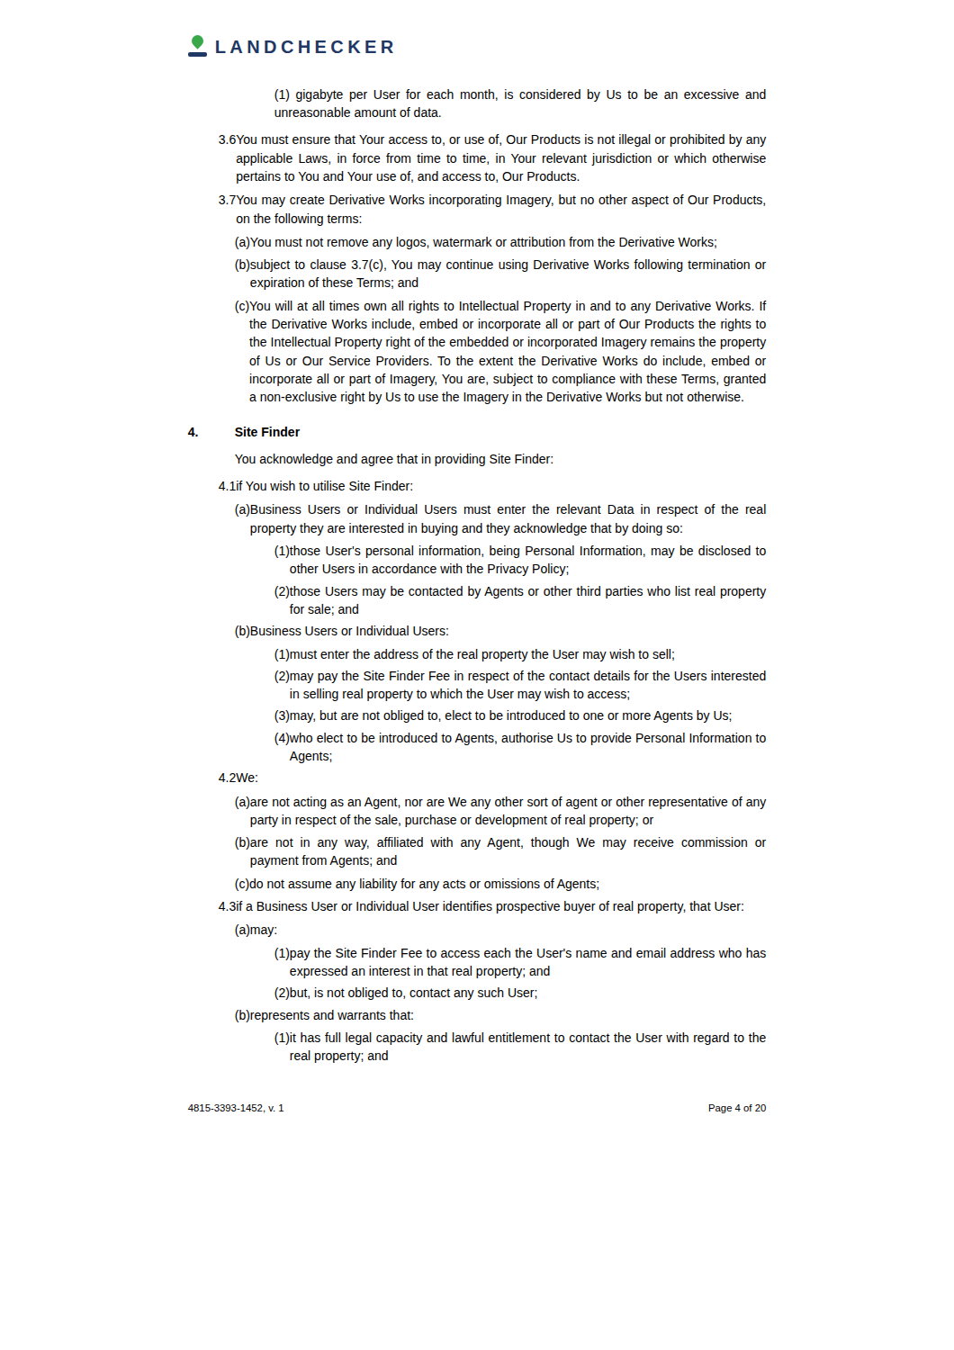LANDCHECKER
(1) gigabyte per User for each month, is considered by Us to be an excessive and unreasonable amount of data.
3.6
You must ensure that Your access to, or use of, Our Products is not illegal or prohibited by any applicable Laws, in force from time to time, in Your relevant jurisdiction or which otherwise pertains to You and Your use of, and access to, Our Products.
3.7
You may create Derivative Works incorporating Imagery, but no other aspect of Our Products, on the following terms:
(a)
You must not remove any logos, watermark or attribution from the Derivative Works;
(b)
subject to clause 3.7(c), You may continue using Derivative Works following termination or expiration of these Terms; and
(c)
You will at all times own all rights to Intellectual Property in and to any Derivative Works. If the Derivative Works include, embed or incorporate all or part of Our Products the rights to the Intellectual Property right of the embedded or incorporated Imagery remains the property of Us or Our Service Providers. To the extent the Derivative Works do include, embed or incorporate all or part of Imagery, You are, subject to compliance with these Terms, granted a non-exclusive right by Us to use the Imagery in the Derivative Works but not otherwise.
4.
Site Finder
You acknowledge and agree that in providing Site Finder:
4.1
if You wish to utilise Site Finder:
(a)
Business Users or Individual Users must enter the relevant Data in respect of the real property they are interested in buying and they acknowledge that by doing so:
(1)
those User's personal information, being Personal Information, may be disclosed to other Users in accordance with the Privacy Policy;
(2)
those Users may be contacted by Agents or other third parties who list real property for sale; and
(b)
Business Users or Individual Users:
(1)
must enter the address of the real property the User may wish to sell;
(2)
may pay the Site Finder Fee in respect of the contact details for the Users interested in selling real property to which the User may wish to access;
(3)
may, but are not obliged to, elect to be introduced to one or more Agents by Us;
(4)
who elect to be introduced to Agents, authorise Us to provide Personal Information to Agents;
4.2
We:
(a)
are not acting as an Agent, nor are We any other sort of agent or other representative of any party in respect of the sale, purchase or development of real property; or
(b)
are not in any way, affiliated with any Agent, though We may receive commission or payment from Agents; and
(c)
do not assume any liability for any acts or omissions of Agents;
4.3
if a Business User or Individual User identifies prospective buyer of real property, that User:
(a)
may:
(1)
pay the Site Finder Fee to access each the User's name and email address who has expressed an interest in that real property; and
(2)
but, is not obliged to, contact any such User;
(b)
represents and warrants that:
(1)
it has full legal capacity and lawful entitlement to contact the User with regard to the real property; and
4815-3393-1452, v. 1
Page 4 of 20